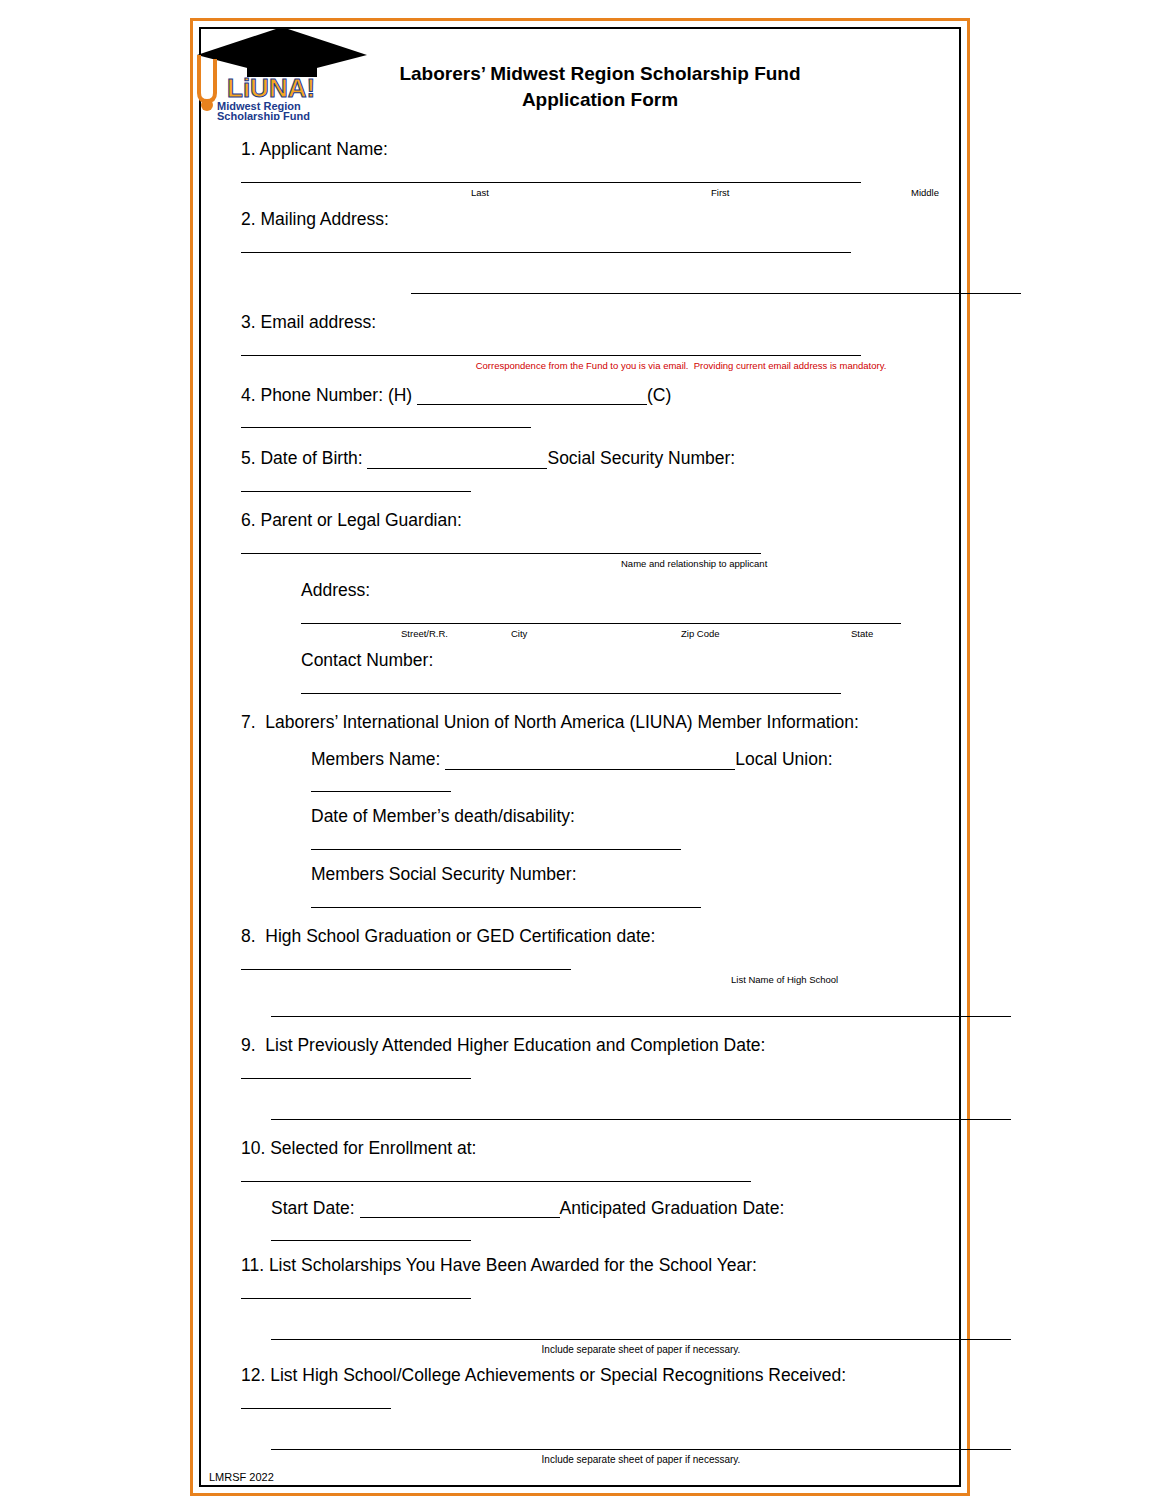LiUNA! Midwest Region Scholarship Fund
Laborers’ Midwest Region Scholarship Fund
Application Form
1. Applicant Name:
Last First Middle
2. Mailing Address:
3. Email address:
Correspondence from the Fund to you is via email. Providing current email address is mandatory.
4. Phone Number: (H) (C)
5. Date of Birth: Social Security Number:
6. Parent or Legal Guardian:
Name and relationship to applicant
Address:
Street/R.R. City Zip Code State
Contact Number:
7. Laborers’ International Union of North America (LIUNA) Member Information:
Members Name: Local Union:
Date of Member’s death/disability:
Members Social Security Number:
8. High School Graduation or GED Certification date:
List Name of High School
9. List Previously Attended Higher Education and Completion Date:
10. Selected for Enrollment at:
Start Date: Anticipated Graduation Date:
11. List Scholarships You Have Been Awarded for the School Year:
Include separate sheet of paper if necessary.
12. List High School/College Achievements or Special Recognitions Received:
Include separate sheet of paper if necessary.
LMRSF 2022